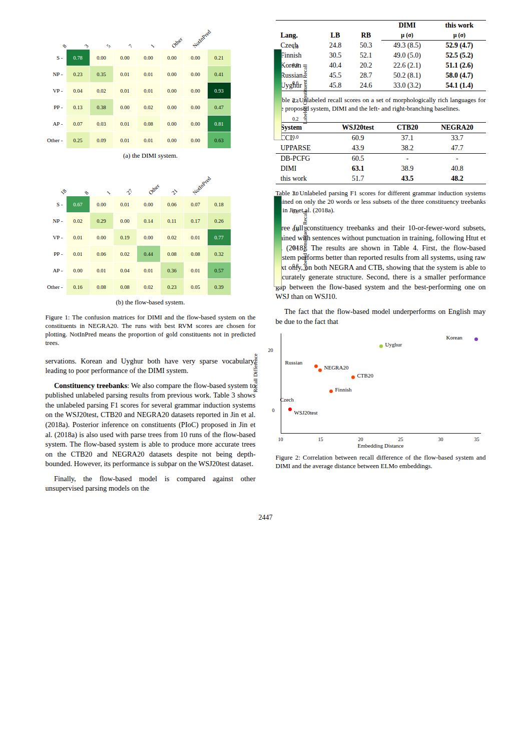8 3 5 7 1 Other NotInPred
| S - | 0.78 | 0.00 | 0.00 | 0.00 | 0.00 | 0.00 | 0.21 |
| NP - | 0.23 | 0.35 | 0.01 | 0.01 | 0.00 | 0.00 | 0.41 |
| VP - | 0.04 | 0.02 | 0.01 | 0.01 | 0.00 | 0.00 | 0.93 |
| PP - | 0.13 | 0.38 | 0.00 | 0.02 | 0.00 | 0.00 | 0.47 |
| AP - | 0.07 | 0.03 | 0.01 | 0.08 | 0.00 | 0.00 | 0.81 |
| Other - | 0.25 | 0.09 | 0.01 | 0.01 | 0.00 | 0.00 | 0.63 |
1.0
0.8
0.6
0.4
0.2
0.0
Labeled Constituent Recall
(a) the DIMI system.
18 8 1 27 Other 21 NotInPred
| S - | 0.67 | 0.00 | 0.01 | 0.00 | 0.06 | 0.07 | 0.18 |
| NP - | 0.02 | 0.29 | 0.00 | 0.14 | 0.11 | 0.17 | 0.26 |
| VP - | 0.01 | 0.00 | 0.19 | 0.00 | 0.02 | 0.01 | 0.77 |
| PP - | 0.01 | 0.06 | 0.02 | 0.44 | 0.08 | 0.08 | 0.32 |
| AP - | 0.00 | 0.01 | 0.04 | 0.01 | 0.36 | 0.01 | 0.57 |
| Other - | 0.16 | 0.08 | 0.08 | 0.02 | 0.23 | 0.05 | 0.39 |
1.0
0.8
0.6
0.4
0.2
Labeled Constituent Recall
(b) the flow-based system.
Figure 1: The confusion matrices for DIMI and the flow-based system on the constituents in NEGRA20. The runs with best RVM scores are chosen for plotting. NotInPred means the proportion of gold constituents not in predicted trees.
servations. Korean and Uyghur both have very sparse vocabulary, leading to poor performance of the DIMI system.
Constituency treebanks: We also compare the flow-based system to published unlabeled parsing results from previous work. Table 3 shows the unlabeled parsing F1 scores for several grammar induction systems on the WSJ20test, CTB20 and NEGRA20 datasets reported in Jin et al. (2018a). Posterior inference on constituents (PIoC) proposed in Jin et al. (2018a) is also used with parse trees from 10 runs of the flow-based system. The flow-based system is able to produce more accurate trees on the CTB20 and NEGRA20 datasets despite not being depth-bounded. However, its performance is subpar on the WSJ20test dataset.
Finally, the flow-based model is compared against other unsupervised parsing models on the
| Lang. | LB | RB | DIMI | this work |
| --- | --- | --- | --- | --- |
| μ (σ) | μ (σ) |
| Czech | 24.8 | 50.3 | 49.3 (8.5) | 52.9 (4.7) |
| Finnish | 30.5 | 52.1 | 49.0 (5.0) | 52.5 (5.2) |
| Korean | 40.4 | 20.2 | 22.6 (2.1) | 51.1 (2.6) |
| Russian | 45.5 | 28.7 | 50.2 (8.1) | 58.0 (4.7) |
| Uyghur | 45.8 | 24.6 | 33.0 (3.2) | 54.1 (1.4) |
Table 2: Unlabeled recall scores on a set of morphologically rich languages for the proposed system, DIMI and the left- and right-branching baselines.
| System | WSJ20test | CTB20 | NEGRA20 |
| --- | --- | --- | --- |
| CCL | 60.9 | 37.1 | 33.7 |
| UPPARSE | 43.9 | 38.2 | 47.7 |
| DB-PCFG | 60.5 | - | - |
| DIMI | 63.1 | 38.9 | 40.8 |
| this work | 51.7 | 43.5 | 48.2 |
Table 3: Unlabeled parsing F1 scores for different grammar induction systems trained on only the 20 words or less subsets of the three constituency treebanks as in Jin et al. (2018a).
three full constituency treebanks and their 10-or-fewer-word subsets, trained with sentences without punctuation in training, following Htut et al. (2018). The results are shown in Table 4. First, the flow-based system performs better than reported results from all systems, using raw text only, on both NEGRA and CTB, showing that the system is able to accurately generate structure. Second, there is a smaller performance gap between the flow-based system and the best-performing one on WSJ than on WSJ10.
The fact that the flow-based model underperforms on English may be due to the fact that
Recall Difference
20
0
10
15
20
25
30
35
Korean
Uyghur
Russian
NEGRA20
CTB20
Finnish
Czech
WSJ20test
Embedding Distance
Figure 2: Correlation between recall difference of the flow-based system and DIMI and the average distance between ELMo embeddings.
2447